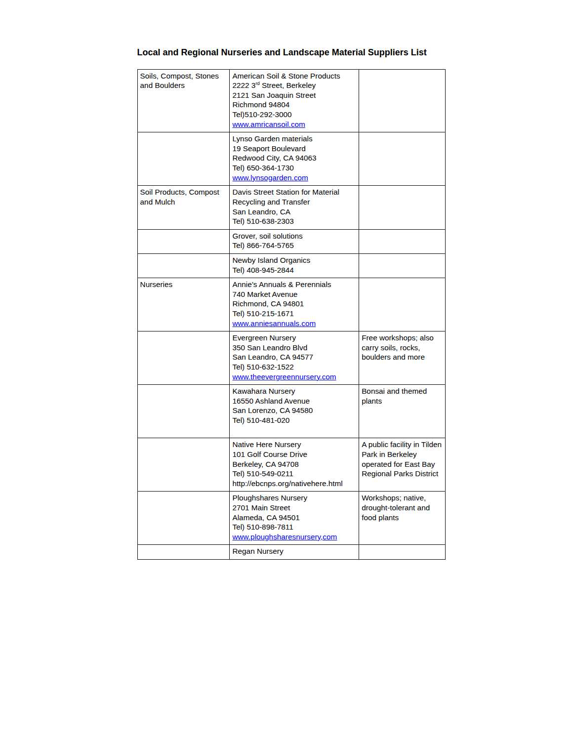Local and Regional Nurseries and Landscape Material Suppliers List
| Soils, Compost, Stones and Boulders | American Soil & Stone Products 2222 3 rd Street, Berkeley 2121 San Joaquin Street Richmond 94804 Tel)510-292-3000 www.amricansoil.com | |
| | Lynso Garden materials 19 Seaport Boulevard Redwood City, CA 94063 Tel) 650-364-1730 www.lynsogarden.com | |
| Soil Products, Compost and Mulch | Davis Street Station for Material Recycling and Transfer San Leandro, CA Tel) 510-638-2303 | |
| | Grover, soil solutions Tel) 866-764-5765 | |
| | Newby Island Organics Tel) 408-945-2844 | |
| Nurseries | Annie’s Annuals & Perennials 740 Market Avenue Richmond, CA 94801 Tel) 510-215-1671 www.anniesannuals.com | |
| | Evergreen Nursery 350 San Leandro Blvd San Leandro, CA 94577 Tel) 510-632-1522 www.theevergreennursery.com | Free workshops; also carry soils, rocks, boulders and more |
| | Kawahara Nursery 16550 Ashland Avenue San Lorenzo, CA 94580 Tel) 510-481-020 | Bonsai and themed plants |
| | Native Here Nursery 101 Golf Course Drive Berkeley, CA 94708 Tel) 510-549-0211 http://ebcnps.org/nativehere.html | A public facility in Tilden Park in Berkeley operated for East Bay Regional Parks District |
| | Ploughshares Nursery 2701 Main Street Alameda, CA 94501 Tel) 510-898-7811 www.ploughsharesnursery,com | Workshops; native, drought-tolerant and food plants |
| | Regan Nursery | |